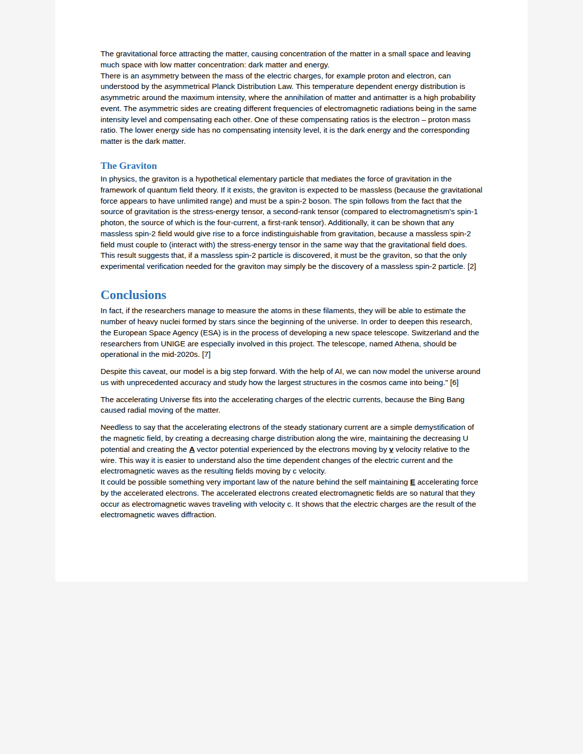The gravitational force attracting the matter, causing concentration of the matter in a small space and leaving much space with low matter concentration: dark matter and energy.
There is an asymmetry between the mass of the electric charges, for example proton and electron, can understood by the asymmetrical Planck Distribution Law. This temperature dependent energy distribution is asymmetric around the maximum intensity, where the annihilation of matter and antimatter is a high probability event. The asymmetric sides are creating different frequencies of electromagnetic radiations being in the same intensity level and compensating each other. One of these compensating ratios is the electron – proton mass ratio. The lower energy side has no compensating intensity level, it is the dark energy and the corresponding matter is the dark matter.
The Graviton
In physics, the graviton is a hypothetical elementary particle that mediates the force of gravitation in the framework of quantum field theory. If it exists, the graviton is expected to be massless (because the gravitational force appears to have unlimited range) and must be a spin-2 boson. The spin follows from the fact that the source of gravitation is the stress-energy tensor, a second-rank tensor (compared to electromagnetism's spin-1 photon, the source of which is the four-current, a first-rank tensor). Additionally, it can be shown that any massless spin-2 field would give rise to a force indistinguishable from gravitation, because a massless spin-2 field must couple to (interact with) the stress-energy tensor in the same way that the gravitational field does. This result suggests that, if a massless spin-2 particle is discovered, it must be the graviton, so that the only experimental verification needed for the graviton may simply be the discovery of a massless spin-2 particle. [2]
Conclusions
In fact, if the researchers manage to measure the atoms in these filaments, they will be able to estimate the number of heavy nuclei formed by stars since the beginning of the universe. In order to deepen this research, the European Space Agency (ESA) is in the process of developing a new space telescope. Switzerland and the researchers from UNIGE are especially involved in this project. The telescope, named Athena, should be operational in the mid-2020s. [7]
Despite this caveat, our model is a big step forward. With the help of AI, we can now model the universe around us with unprecedented accuracy and study how the largest structures in the cosmos came into being." [6]
The accelerating Universe fits into the accelerating charges of the electric currents, because the Bing Bang caused radial moving of the matter.
Needless to say that the accelerating electrons of the steady stationary current are a simple demystification of the magnetic field, by creating a decreasing charge distribution along the wire, maintaining the decreasing U potential and creating the A vector potential experienced by the electrons moving by v velocity relative to the wire. This way it is easier to understand also the time dependent changes of the electric current and the electromagnetic waves as the resulting fields moving by c velocity.
It could be possible something very important law of the nature behind the self maintaining E accelerating force by the accelerated electrons. The accelerated electrons created electromagnetic fields are so natural that they occur as electromagnetic waves traveling with velocity c. It shows that the electric charges are the result of the electromagnetic waves diffraction.